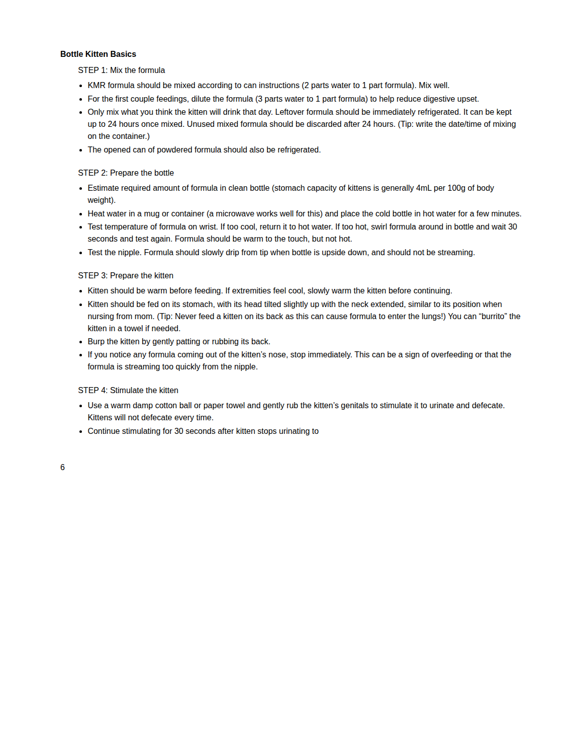Bottle Kitten Basics
STEP 1: Mix the formula
KMR formula should be mixed according to can instructions (2 parts water to 1 part formula). Mix well.
For the first couple feedings, dilute the formula (3 parts water to 1 part formula) to help reduce digestive upset.
Only mix what you think the kitten will drink that day. Leftover formula should be immediately refrigerated. It can be kept up to 24 hours once mixed. Unused mixed formula should be discarded after 24 hours. (Tip: write the date/time of mixing on the container.)
The opened can of powdered formula should also be refrigerated.
STEP 2: Prepare the bottle
Estimate required amount of formula in clean bottle (stomach capacity of kittens is generally 4mL per 100g of body weight).
Heat water in a mug or container (a microwave works well for this) and place the cold bottle in hot water for a few minutes.
Test temperature of formula on wrist. If too cool, return it to hot water. If too hot, swirl formula around in bottle and wait 30 seconds and test again. Formula should be warm to the touch, but not hot.
Test the nipple. Formula should slowly drip from tip when bottle is upside down, and should not be streaming.
STEP 3: Prepare the kitten
Kitten should be warm before feeding. If extremities feel cool, slowly warm the kitten before continuing.
Kitten should be fed on its stomach, with its head tilted slightly up with the neck extended, similar to its position when nursing from mom. (Tip: Never feed a kitten on its back as this can cause formula to enter the lungs!) You can “burrito” the kitten in a towel if needed.
Burp the kitten by gently patting or rubbing its back.
If you notice any formula coming out of the kitten’s nose, stop immediately. This can be a sign of overfeeding or that the formula is streaming too quickly from the nipple.
STEP 4: Stimulate the kitten
Use a warm damp cotton ball or paper towel and gently rub the kitten’s genitals to stimulate it to urinate and defecate. Kittens will not defecate every time.
Continue stimulating for 30 seconds after kitten stops urinating to
6